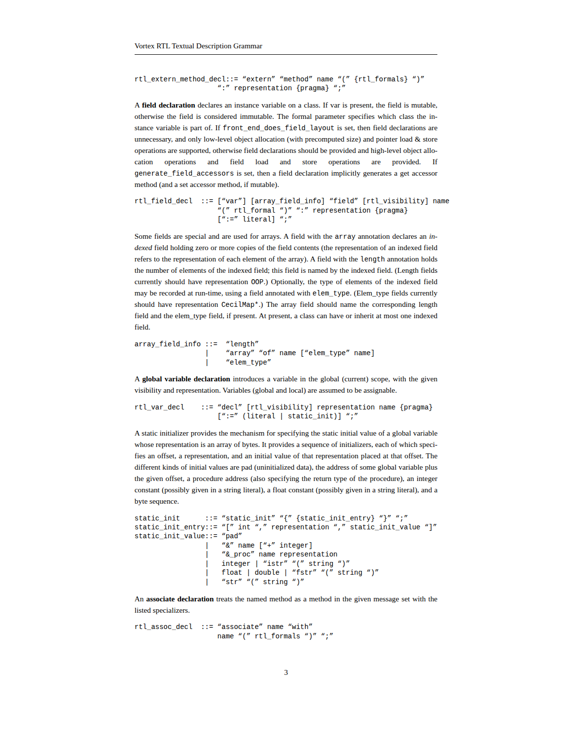Vortex RTL Textual Description Grammar
rtl_extern_method_decl::= “extern” “method” name “(” {rtl_formals} “)”
                    “:” representation {pragma} “;”
A field declaration declares an instance variable on a class. If var is present, the field is mutable, otherwise the field is considered immutable. The formal parameter specifies which class the instance variable is part of. If front_end_does_field_layout is set, then field declarations are unnecessary, and only low-level object allocation (with precomputed size) and pointer load & store operations are supported, otherwise field declarations should be provided and high-level object allocation operations and field load and store operations are provided. If generate_field_accessors is set, then a field declaration implicitly generates a get accessor method (and a set accessor method, if mutable).
rtl_field_decl  ::= [“var”] [array_field_info] “field” [rtl_visibility] name
                    “(” rtl_formal “)” “:” representation {pragma}
                    [“:=” literal] “;”
Some fields are special and are used for arrays. A field with the array annotation declares an indexed field holding zero or more copies of the field contents (the representation of an indexed field refers to the representation of each element of the array). A field with the length annotation holds the number of elements of the indexed field; this field is named by the indexed field. (Length fields currently should have representation OOP.) Optionally, the type of elements of the indexed field may be recorded at run-time, using a field annotated with elem_type. (Elem_type fields currently should have representation CecilMap*.) The array field should name the corresponding length field and the elem_type field, if present. At present, a class can have or inherit at most one indexed field.
array_field_info ::=  “length”
                 |    “array” “of” name [“elem_type” name]
                 |    “elem_type”
A global variable declaration introduces a variable in the global (current) scope, with the given visibility and representation. Variables (global and local) are assumed to be assignable.
rtl_var_decl    ::= “decl” [rtl_visibility] representation name {pragma}
                    [“:=” (literal | static_init)] “;”
A static initializer provides the mechanism for specifying the static initial value of a global variable whose representation is an array of bytes. It provides a sequence of initializers, each of which specifies an offset, a representation, and an initial value of that representation placed at that offset. The different kinds of initial values are pad (uninitialized data), the address of some global variable plus the given offset, a procedure address (also specifying the return type of the procedure), an integer constant (possibly given in a string literal), a float constant (possibly given in a string literal), and a byte sequence.
static_init      ::= “static_init” “{” {static_init_entry} “}” “;”
static_init_entry::= “[” int “,” representation “,” static_init_value “]”
static_init_value::= “pad”
                 |   “&” name [“+” integer]
                 |   “&_proc” name representation
                 |   integer | “istr” “(” string “)”
                 |   float | double | “fstr” “(” string “)”
                 |   “str” “(” string “)”
An associate declaration treats the named method as a method in the given message set with the listed specializers.
rtl_assoc_decl  ::= “associate” name “with”
                    name “(” rtl_formals “)” “;”
3